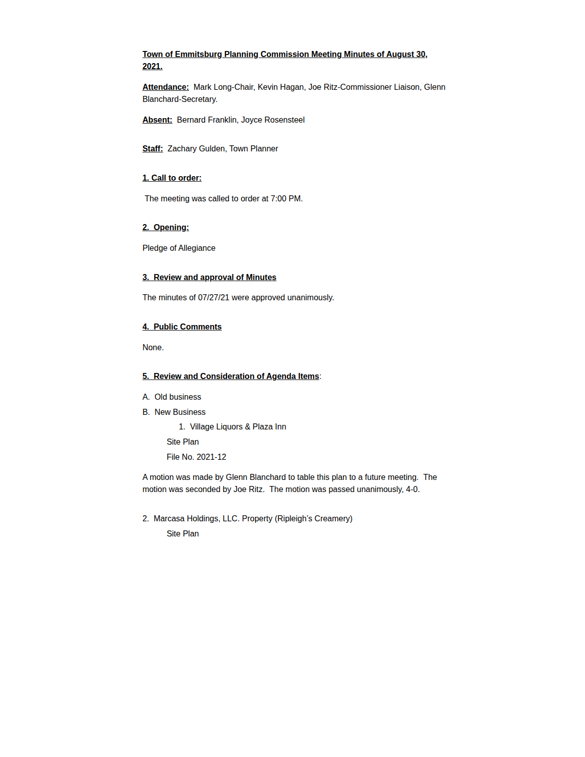Town of Emmitsburg Planning Commission Meeting Minutes of August 30, 2021.
Attendance: Mark Long-Chair, Kevin Hagan, Joe Ritz-Commissioner Liaison, Glenn Blanchard-Secretary.
Absent: Bernard Franklin, Joyce Rosensteel
Staff: Zachary Gulden, Town Planner
1. Call to order:
The meeting was called to order at 7:00 PM.
2. Opening:
Pledge of Allegiance
3. Review and approval of Minutes
The minutes of 07/27/21 were approved unanimously.
4. Public Comments
None.
5. Review and Consideration of Agenda Items:
A. Old business
B. New Business
1. Village Liquors & Plaza Inn
Site Plan
File No. 2021-12
A motion was made by Glenn Blanchard to table this plan to a future meeting. The motion was seconded by Joe Ritz. The motion was passed unanimously, 4-0.
2. Marcasa Holdings, LLC. Property (Ripleigh’s Creamery)
Site Plan